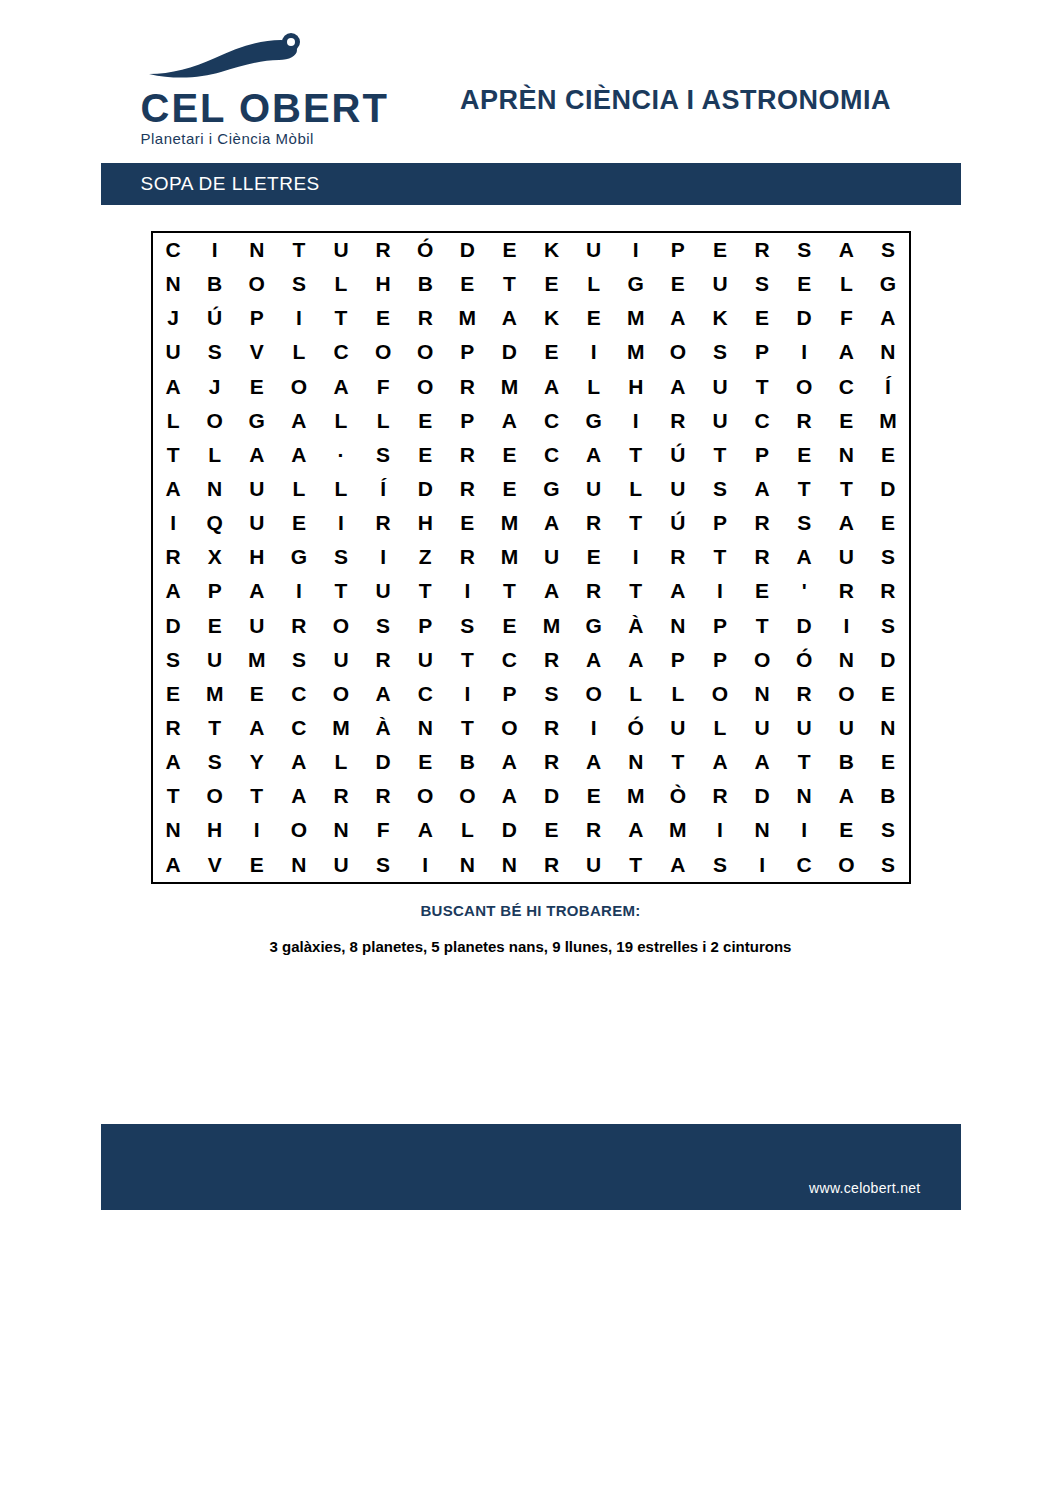CEL OBERT
Planetari i Ciència Mòbil
APRÈN CIÈNCIA I ASTRONOMIA
SOPA DE LLETRES
| C | I | N | T | U | R | Ó | D | E | K | U | I | P | E | R | S | A | S |
| N | B | O | S | L | H | B | E | T | E | L | G | E | U | S | E | L | G |
| J | Ú | P | I | T | E | R | M | A | K | E | M | A | K | E | D | F | A |
| U | S | V | L | C | O | O | P | D | E | I | M | O | S | P | I | A | N |
| A | J | E | O | A | F | O | R | M | A | L | H | A | U | T | O | C | Í |
| L | O | G | A | L | L | E | P | A | C | G | I | R | U | C | R | E | M |
| T | L | A | A | · | S | E | R | E | C | A | T | Ú | T | P | E | N | E |
| A | N | U | L | L | Í | D | R | E | G | U | L | U | S | A | T | T | D |
| I | Q | U | E | I | R | H | E | M | A | R | T | Ú | P | R | S | A | E |
| R | X | H | G | S | I | Z | R | M | U | E | I | R | T | R | A | U | S |
| A | P | A | I | T | U | T | I | T | A | R | T | A | I | E | ' | R | R |
| D | E | U | R | O | S | P | S | E | M | G | À | N | P | T | D | I | S |
| S | U | M | S | U | R | U | T | C | R | A | A | P | P | O | Ó | N | D |
| E | M | E | C | O | A | C | I | P | S | O | L | L | O | N | R | O | E |
| R | T | A | C | M | À | N | T | O | R | I | Ó | U | L | U | U | U | N |
| A | S | Y | A | L | D | E | B | A | R | A | N | T | A | A | T | B | E |
| T | O | T | A | R | R | O | O | A | D | E | M | Ò | R | D | N | A | B |
| N | H | I | O | N | F | A | L | D | E | R | A | M | I | N | I | E | S |
| A | V | E | N | U | S | I | N | N | R | U | T | A | S | I | C | O | S |
BUSCANT BÉ HI TROBAREM:
3 galàxies, 8 planetes, 5 planetes nans, 9 llunes, 19 estrelles i 2 cinturons
www.celobert.net